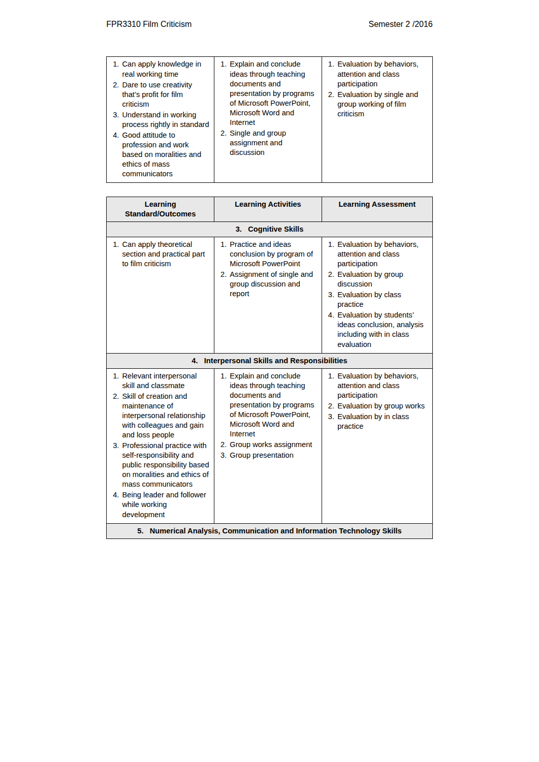FPR3310 Film Criticism
Semester 2 /2016
| Can apply knowledge in real working time Dare to use creativity that’s profit for film criticism Understand in working process rightly in standard Good attitude to profession and work based on moralities and ethics of mass communicators | Explain and conclude ideas through teaching documents and presentation by programs of Microsoft PowerPoint, Microsoft Word and Internet Single and group assignment and discussion | Evaluation by behaviors, attention and class participation Evaluation by single and group working of film criticism |
| Learning Standard/Outcomes | Learning Activities | Learning Assessment |
| --- | --- | --- |
| 3. Cognitive Skills |
| Can apply theoretical section and practical part to film criticism | Practice and ideas conclusion by program of Microsoft PowerPoint Assignment of single and group discussion and report | Evaluation by behaviors, attention and class participation Evaluation by group discussion Evaluation by class practice Evaluation by students’ ideas conclusion, analysis including with in class evaluation |
| 4. Interpersonal Skills and Responsibilities |
| Relevant interpersonal skill and classmate Skill of creation and maintenance of interpersonal relationship with colleagues and gain and loss people Professional practice with self-responsibility and public responsibility based on moralities and ethics of mass communicators Being leader and follower while working development | Explain and conclude ideas through teaching documents and presentation by programs of Microsoft PowerPoint, Microsoft Word and Internet Group works assignment Group presentation | Evaluation by behaviors, attention and class participation Evaluation by group works Evaluation by in class practice |
| 5. Numerical Analysis, Communication and Information Technology Skills |